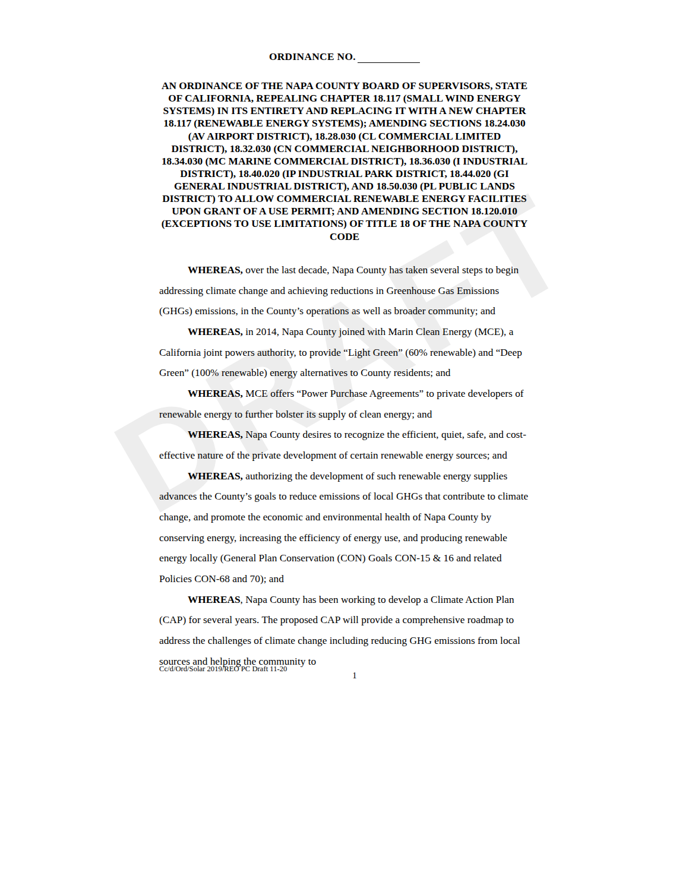DRAFT
ORDINANCE NO.
An Ordinance of the Napa County Board of Supervisors, State of California, Repealing Chapter 18.117 (Small Wind Energy Systems) in its Entirety and Replacing it with a New Chapter 18.117 (Renewable Energy Systems); Amending Sections 18.24.030 (AV Airport District), 18.28.030 (CL Commercial Limited District), 18.32.030 (CN Commercial Neighborhood District), 18.34.030 (MC Marine Commercial District), 18.36.030 (I Industrial District), 18.40.020 (IP Industrial Park District, 18.44.020 (GI General Industrial District), and 18.50.030 (PL Public Lands District) to Allow Commercial Renewable Energy Facilities Upon Grant of a Use Permit; and Amending Section 18.120.010 (Exceptions to Use Limitations) of Title 18 of the Napa County Code
WHEREAS, over the last decade, Napa County has taken several steps to begin addressing climate change and achieving reductions in Greenhouse Gas Emissions (GHGs) emissions, in the County’s operations as well as broader community; and
WHEREAS, in 2014, Napa County joined with Marin Clean Energy (MCE), a California joint powers authority, to provide “Light Green” (60% renewable) and “Deep Green” (100% renewable) energy alternatives to County residents; and
WHEREAS, MCE offers “Power Purchase Agreements” to private developers of renewable energy to further bolster its supply of clean energy; and
WHEREAS, Napa County desires to recognize the efficient, quiet, safe, and cost-effective nature of the private development of certain renewable energy sources; and
WHEREAS, authorizing the development of such renewable energy supplies advances the County’s goals to reduce emissions of local GHGs that contribute to climate change, and promote the economic and environmental health of Napa County by conserving energy, increasing the efficiency of energy use, and producing renewable energy locally (General Plan Conservation (CON) Goals CON-15 & 16 and related Policies CON-68 and 70); and
WHEREAS, Napa County has been working to develop a Climate Action Plan (CAP) for several years. The proposed CAP will provide a comprehensive roadmap to address the challenges of climate change including reducing GHG emissions from local sources and helping the community to
Cc/d/Ord/Solar 2019/REO PC Draft 11-20 1